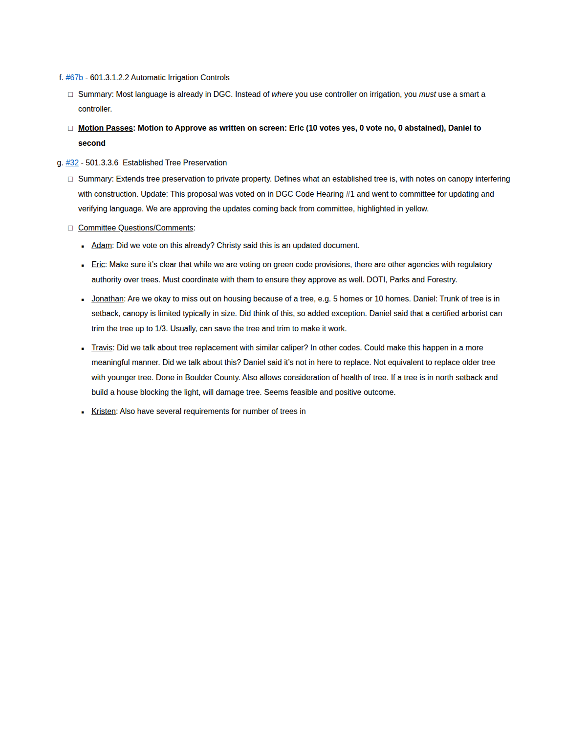#67b - 601.3.1.2.2 Automatic Irrigation Controls
Summary: Most language is already in DGC. Instead of where you use controller on irrigation, you must use a smart a controller.
Motion Passes: Motion to Approve as written on screen: Eric (10 votes yes, 0 vote no, 0 abstained), Daniel to second
#32 - 501.3.3.6 Established Tree Preservation
Summary: Extends tree preservation to private property. Defines what an established tree is, with notes on canopy interfering with construction. Update: This proposal was voted on in DGC Code Hearing #1 and went to committee for updating and verifying language. We are approving the updates coming back from committee, highlighted in yellow.
Committee Questions/Comments:
Adam: Did we vote on this already? Christy said this is an updated document.
Eric: Make sure it’s clear that while we are voting on green code provisions, there are other agencies with regulatory authority over trees. Must coordinate with them to ensure they approve as well. DOTI, Parks and Forestry.
Jonathan: Are we okay to miss out on housing because of a tree, e.g. 5 homes or 10 homes. Daniel: Trunk of tree is in setback, canopy is limited typically in size. Did think of this, so added exception. Daniel said that a certified arborist can trim the tree up to 1/3. Usually, can save the tree and trim to make it work.
Travis: Did we talk about tree replacement with similar caliper? In other codes. Could make this happen in a more meaningful manner. Did we talk about this? Daniel said it’s not in here to replace. Not equivalent to replace older tree with younger tree. Done in Boulder County. Also allows consideration of health of tree. If a tree is in north setback and build a house blocking the light, will damage tree. Seems feasible and positive outcome.
Kristen: Also have several requirements for number of trees in